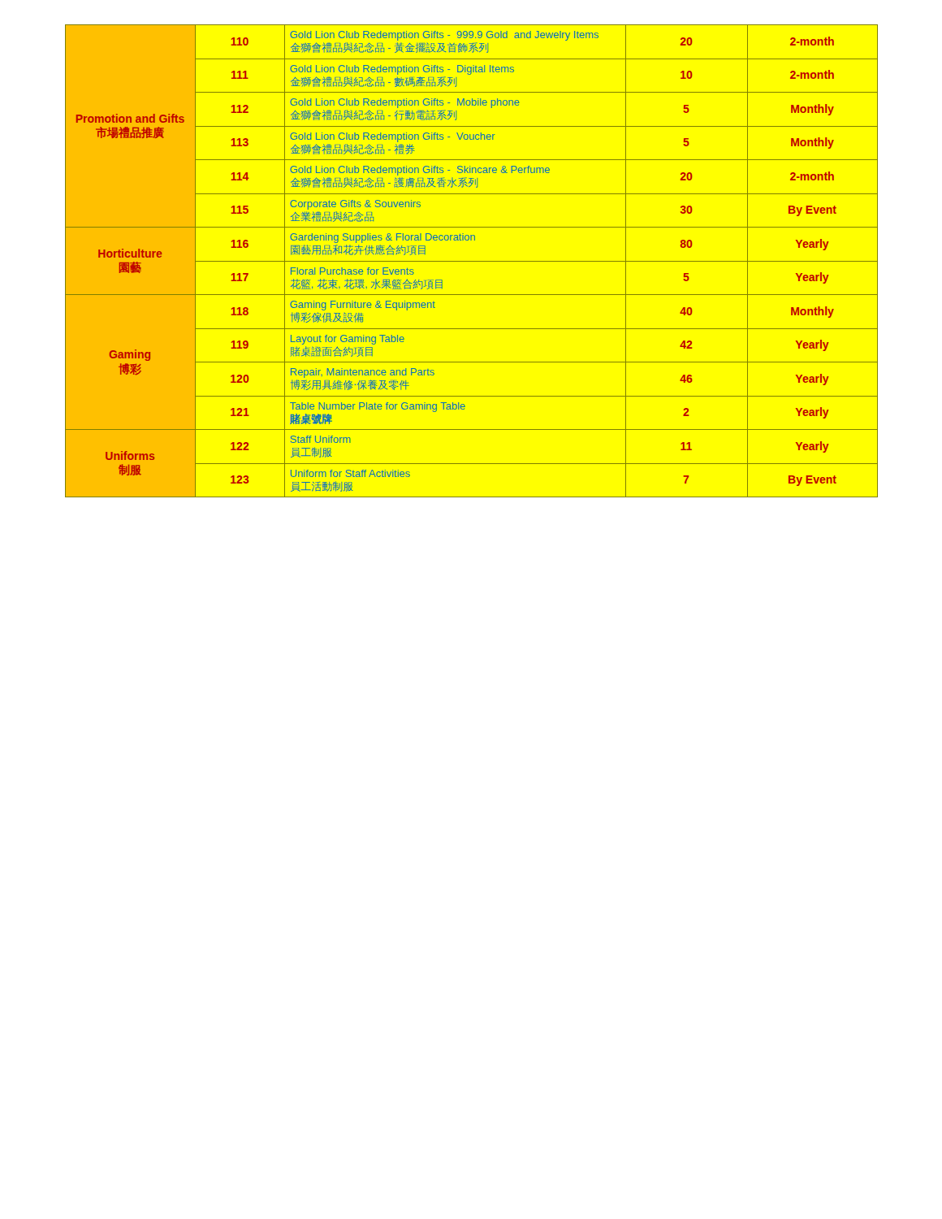| Promotion and Gifts 市場禮品推廣 | 110 | Gold Lion Club Redemption Gifts - 999.9 Gold and Jewelry Items 金獅會禮品與紀念品 - 黃金擺設及首飾系列 | 20 | 2-month |
| 111 | Gold Lion Club Redemption Gifts - Digital Items 金獅會禮品與紀念品 - 數碼產品系列 | 10 | 2-month |
| 112 | Gold Lion Club Redemption Gifts - Mobile phone 金獅會禮品與紀念品 - 行動電話系列 | 5 | Monthly |
| 113 | Gold Lion Club Redemption Gifts - Voucher 金獅會禮品與紀念品 - 禮券 | 5 | Monthly |
| 114 | Gold Lion Club Redemption Gifts - Skincare & Perfume 金獅會禮品與紀念品 - 護膚品及香水系列 | 20 | 2-month |
| 115 | Corporate Gifts & Souvenirs 企業禮品與紀念品 | 30 | By Event |
| Horticulture 園藝 | 116 | Gardening Supplies & Floral Decoration 園藝用品和花卉供應合約項目 | 80 | Yearly |
| 117 | Floral Purchase for Events 花籃, 花束, 花環, 水果籃合約項目 | 5 | Yearly |
| Gaming 博彩 | 118 | Gaming Furniture & Equipment 博彩傢俱及設備 | 40 | Monthly |
| 119 | Layout for Gaming Table 賭桌證面合約項目 | 42 | Yearly |
| 120 | Repair, Maintenance and Parts 博彩用具維修‧保養及零件 | 46 | Yearly |
| 121 | Table Number Plate for Gaming Table 賭桌號牌 | 2 | Yearly |
| Uniforms 制服 | 122 | Staff Uniform 員工制服 | 11 | Yearly |
| 123 | Uniform for Staff Activities 員工活動制服 | 7 | By Event |